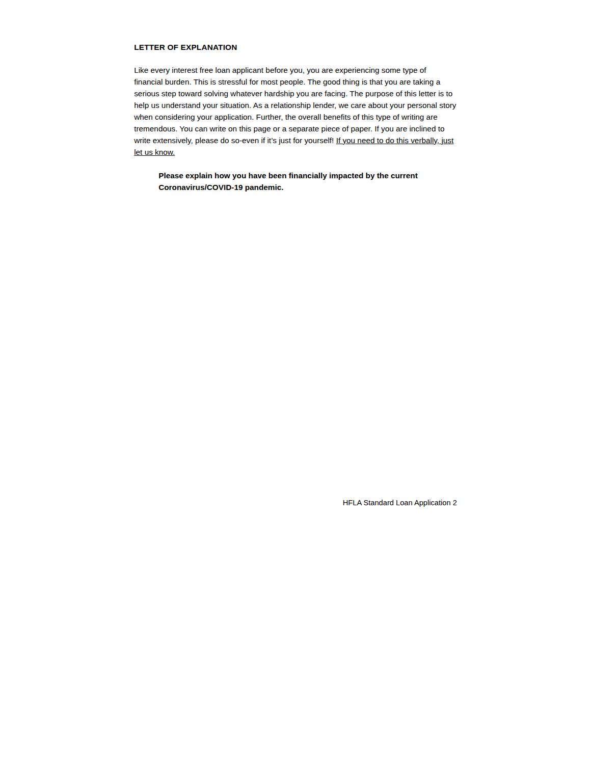LETTER OF EXPLANATION
Like every interest free loan applicant before you, you are experiencing some type of financial burden. This is stressful for most people. The good thing is that you are taking a serious step toward solving whatever hardship you are facing. The purpose of this letter is to help us understand your situation. As a relationship lender, we care about your personal story when considering your application. Further, the overall benefits of this type of writing are tremendous. You can write on this page or a separate piece of paper. If you are inclined to write extensively, please do so-even if it’s just for yourself! If you need to do this verbally, just let us know.
Please explain how you have been financially impacted by the current Coronavirus/COVID-19 pandemic.
HFLA Standard Loan Application 2